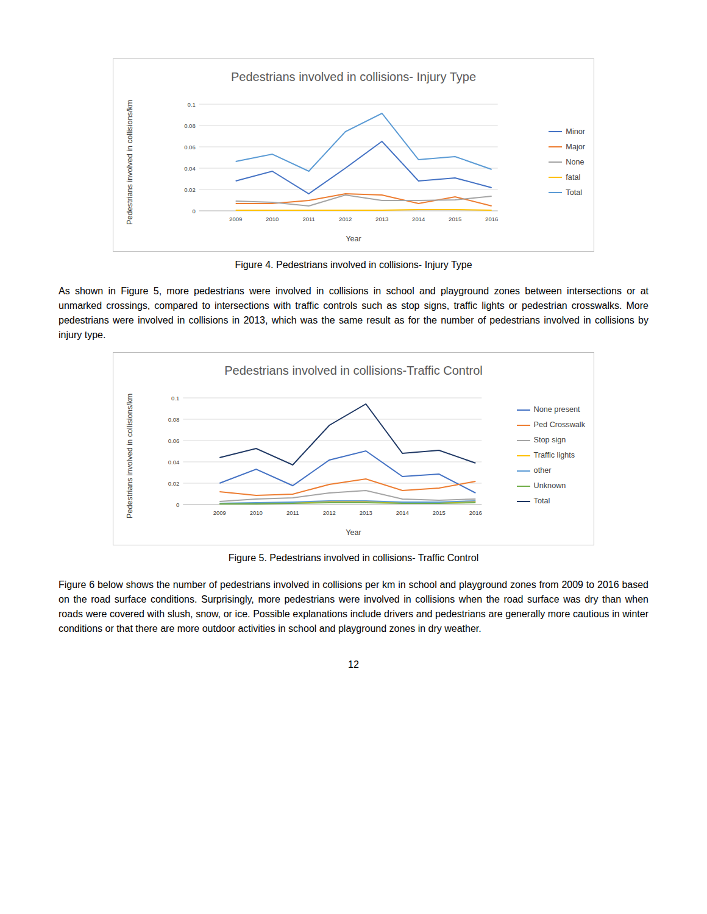Pedestrians involved in collisions- Injury Type
Pedestrians involved in collisions/km
0.1 0.08 0.06 0.04 0.02 0 2009 2010 2011 2012 2013 2014 2015 2016
Minor
Major
None
fatal
Total
Year
Figure 4. Pedestrians involved in collisions- Injury Type
As shown in Figure 5, more pedestrians were involved in collisions in school and playground zones between intersections or at unmarked crossings, compared to intersections with traffic controls such as stop signs, traffic lights or pedestrian crosswalks. More pedestrians were involved in collisions in 2013, which was the same result as for the number of pedestrians involved in collisions by injury type.
Pedestrians involved in collisions-Traffic Control
Pedestrians involved in collisions/km
0.1 0.08 0.06 0.04 0.02 0 2009 2010 2011 2012 2013 2014 2015 2016
None present
Ped Crosswalk
Stop sign
Traffic lights
other
Unknown
Total
Year
Figure 5. Pedestrians involved in collisions- Traffic Control
Figure 6 below shows the number of pedestrians involved in collisions per km in school and playground zones from 2009 to 2016 based on the road surface conditions. Surprisingly, more pedestrians were involved in collisions when the road surface was dry than when roads were covered with slush, snow, or ice. Possible explanations include drivers and pedestrians are generally more cautious in winter conditions or that there are more outdoor activities in school and playground zones in dry weather.
12